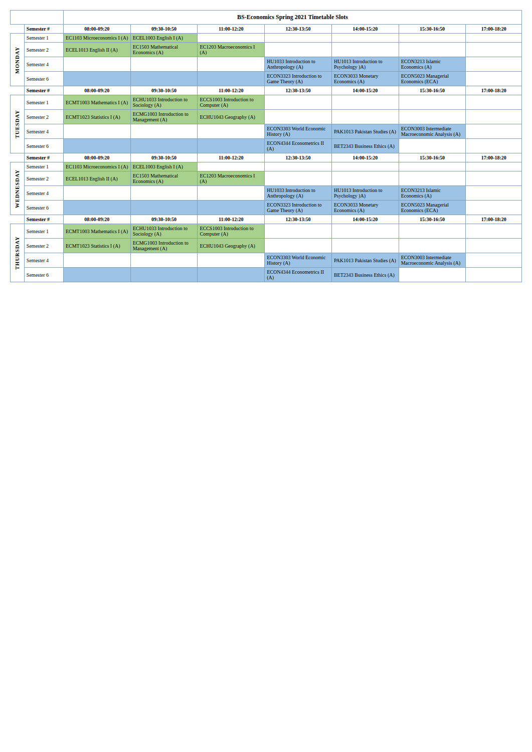| | BS-Economics Spring 2021 Timetable Slots |
| | Semester # | 08:00-09:20 | 09:30-10:50 | 11:00-12:20 | 12:30-13:50 | 14:00-15:20 | 15:30-16:50 | 17:00-18:20 |
| MONDAY | Semester 1 | EC1103 Microeconomics I (A) | ECEL1003 English I (A) | | | | | |
| Semester 2 | ECEL1013 English II (A) | EC1503 Mathematical Economics (A) | EC1203 Macroeconomics I (A) | | | | |
| Semester 4 | | | | HU1033 Introduction to Anthropology (A) | HU1013 Introduction to Psychology )A) | ECON3213 Islamic Economics (A) | |
| Semester 6 | | | | ECON3323 Introduction to Game Theory (A) | ECON3033 Monetary Economics (A) | ECON5023 Managerial Economics (ECA) | |
| | Semester # | 08:00-09:20 | 09:30-10:50 | 11:00-12:20 | 12:30-13:50 | 14:00-15:20 | 15:30-16:50 | 17:00-18:20 |
| TUESDAY | Semester 1 | ECMT1003 Mathematics I (A) | ECHU1033 Introduction to Sociology (A) | ECCS1003 Introduction to Computer (A) | | | | |
| Semester 2 | ECMT1023 Statistics I (A) | ECMG1003 Introduction to Management (A) | ECHU1043 Geography (A) | | | | |
| Semester 4 | | | | ECON3303 World Economic History (A) | PAK1013 Pakistan Studies (A) | ECON3003 Intermediate Macroeconomic Analysis (A) | |
| Semester 6 | | | | ECON4344 Econometrics II (A) | BET2343 Business Ethics (A) | | |
| | Semester # | 08:00-09:20 | 09:30-10:50 | 11:00-12:20 | 12:30-13:50 | 14:00-15:20 | 15:30-16:50 | 17:00-18:20 |
| WEDNESDAY | Semester 1 | EC1103 Microeconomics I (A) | ECEL1003 English I (A) | | | | | |
| Semester 2 | ECEL1013 English II (A) | EC1503 Mathematical Economics (A) | EC1203 Macroeconomics I (A) | | | | |
| Semester 4 | | | | HU1033 Introduction to Anthropology (A) | HU1013 Introduction to Psychology )A) | ECON3213 Islamic Economics (A) | |
| Semester 6 | | | | ECON3323 Introduction to Game Theory (A) | ECON3033 Monetary Economics (A) | ECON5023 Managerial Economics (ECA) | |
| | Semester # | 08:00-09:20 | 09:30-10:50 | 11:00-12:20 | 12:30-13:50 | 14:00-15:20 | 15:30-16:50 | 17:00-18:20 |
| THURSDAY | Semester 1 | ECMT1003 Mathematics I (A) | ECHU1033 Introduction to Sociology (A) | ECCS1003 Introduction to Computer (A) | | | | |
| Semester 2 | ECMT1023 Statistics I (A) | ECMG1003 Introduction to Management (A) | ECHU1043 Geography (A) | | | | |
| Semester 4 | | | | ECON3303 World Economic History (A) | PAK1013 Pakistan Studies (A) | ECON3003 Intermediate Macroeconomic Analysis (A) | |
| Semester 6 | | | | ECON4344 Econometrics II (A) | BET2343 Business Ethics (A) | | |